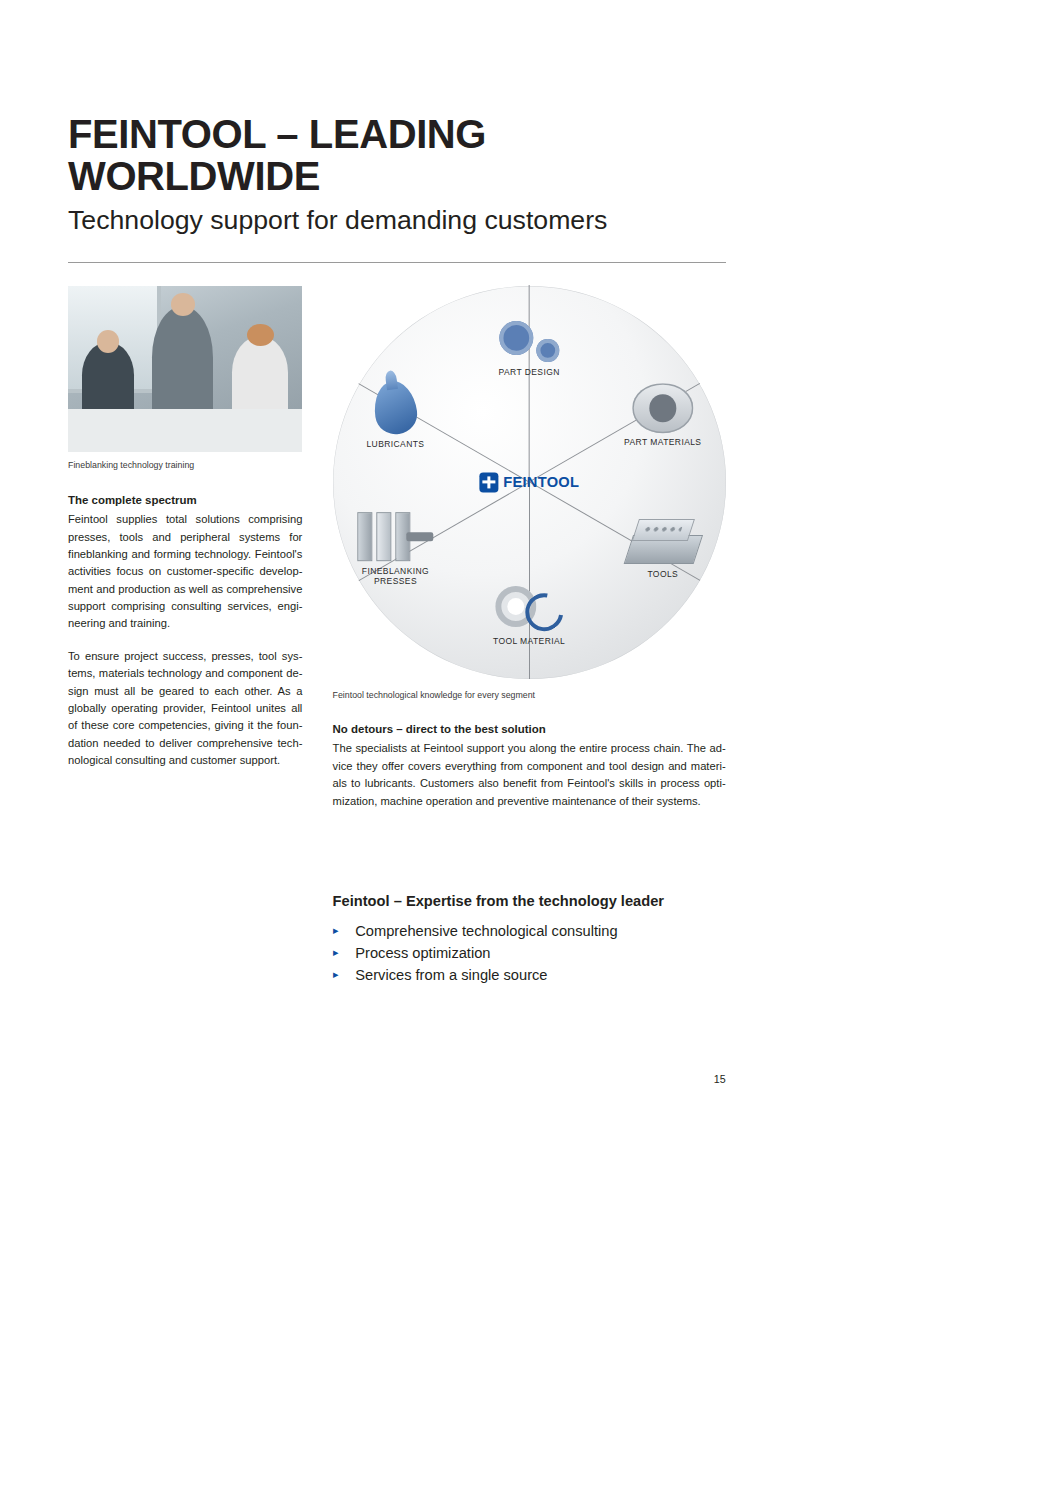Feintool – Leading Worldwide
Technology support for demanding customers
Fineblanking technology training
The complete spectrum
Feintool supplies total solutions comprising presses, tools and peripheral systems for fineblanking and forming technology. Feintool's activities focus on customer-specific development and production as well as comprehensive support comprising consulting services, engineering and training.
To ensure project success, presses, tool systems, materials technology and component design must all be geared to each other. As a globally operating provider, Feintool unites all of these core competencies, giving it the foundation needed to deliver comprehensive technological consulting and customer support.
FEINTOOL
Part design
Part materials
Tools
Tool material
Fineblanking
presses
Lubricants
Feintool technological knowledge for every segment
No detours – direct to the best solution
The specialists at Feintool support you along the entire process chain. The advice they offer covers everything from component and tool design and materials to lubricants. Customers also benefit from Feintool's skills in process optimization, machine operation and preventive maintenance of their systems.
Feintool – Expertise from the technology leader
Comprehensive technological consulting
Process optimization
Services from a single source
15